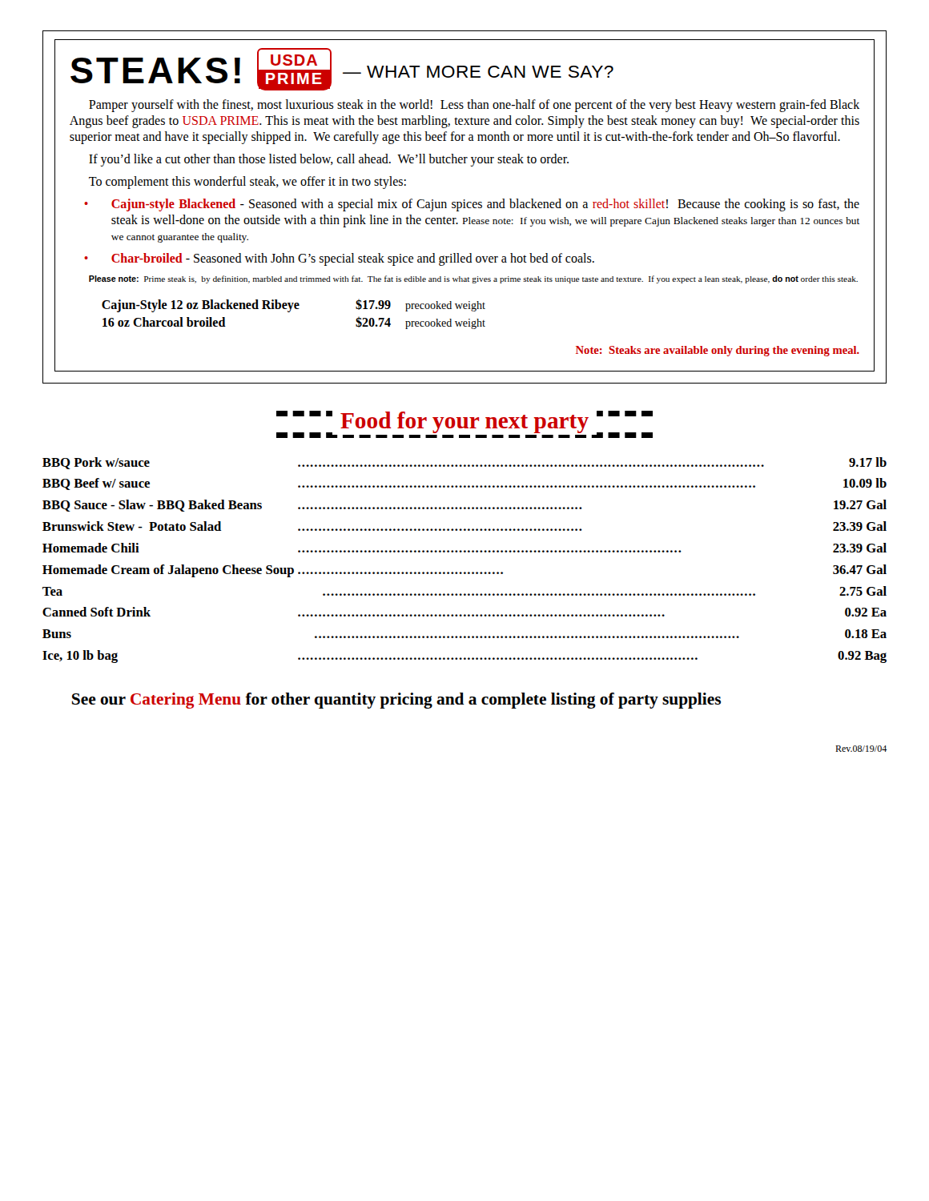STEAKS!
USDAPRIME
— WHAT MORE CAN WE SAY?
Pamper yourself with the finest, most luxurious steak in the world! Less than one-half of one percent of the very best Heavy western grain-fed Black Angus beef grades to USDA PRIME. This is meat with the best marbling, texture and color. Simply the best steak money can buy! We special-order this superior meat and have it specially shipped in. We carefully age this beef for a month or more until it is cut-with-the-fork tender and Oh–So flavorful.
If you’d like a cut other than those listed below, call ahead. We’ll butcher your steak to order.
To complement this wonderful steak, we offer it in two styles:
Cajun-style Blackened - Seasoned with a special mix of Cajun spices and blackened on a red-hot skillet! Because the cooking is so fast, the steak is well-done on the outside with a thin pink line in the center. Please note: If you wish, we will prepare Cajun Blackened steaks larger than 12 ounces but we cannot guarantee the quality.
Char-broiled - Seasoned with John G’s special steak spice and grilled over a hot bed of coals.
Please note: Prime steak is, by definition, marbled and trimmed with fat. The fat is edible and is what gives a prime steak its unique taste and texture. If you expect a lean steak, please, do not order this steak.
| Cajun-Style 12 oz Blackened Ribeye | $17.99 | precooked weight |
| 16 oz Charcoal broiled | $20.74 | precooked weight |
Note: Steaks are available only during the evening meal.
Food for your next party
| BBQ Pork w/sauce | ................................................................................................................. | 9.17 lb |
| BBQ Beef w/ sauce | ............................................................................................................... | 10.09 lb |
| BBQ Sauce - Slaw - BBQ Baked Beans | ..................................................................... | 19.27 Gal |
| Brunswick Stew - Potato Salad | ..................................................................... | 23.39 Gal |
| Homemade Chili | ............................................................................................. | 23.39 Gal |
| Homemade Cream of Jalapeno Cheese Soup | .................................................. | 36.47 Gal |
| Tea | ......................................................................................................... | 2.75 Gal |
| Canned Soft Drink | ......................................................................................... | 0.92 Ea |
| Buns | ....................................................................................................... | 0.18 Ea |
| Ice, 10 lb bag | ................................................................................................. | 0.92 Bag |
See our Catering Menu for other quantity pricing and a complete listing of party supplies
Rev.08/19/04